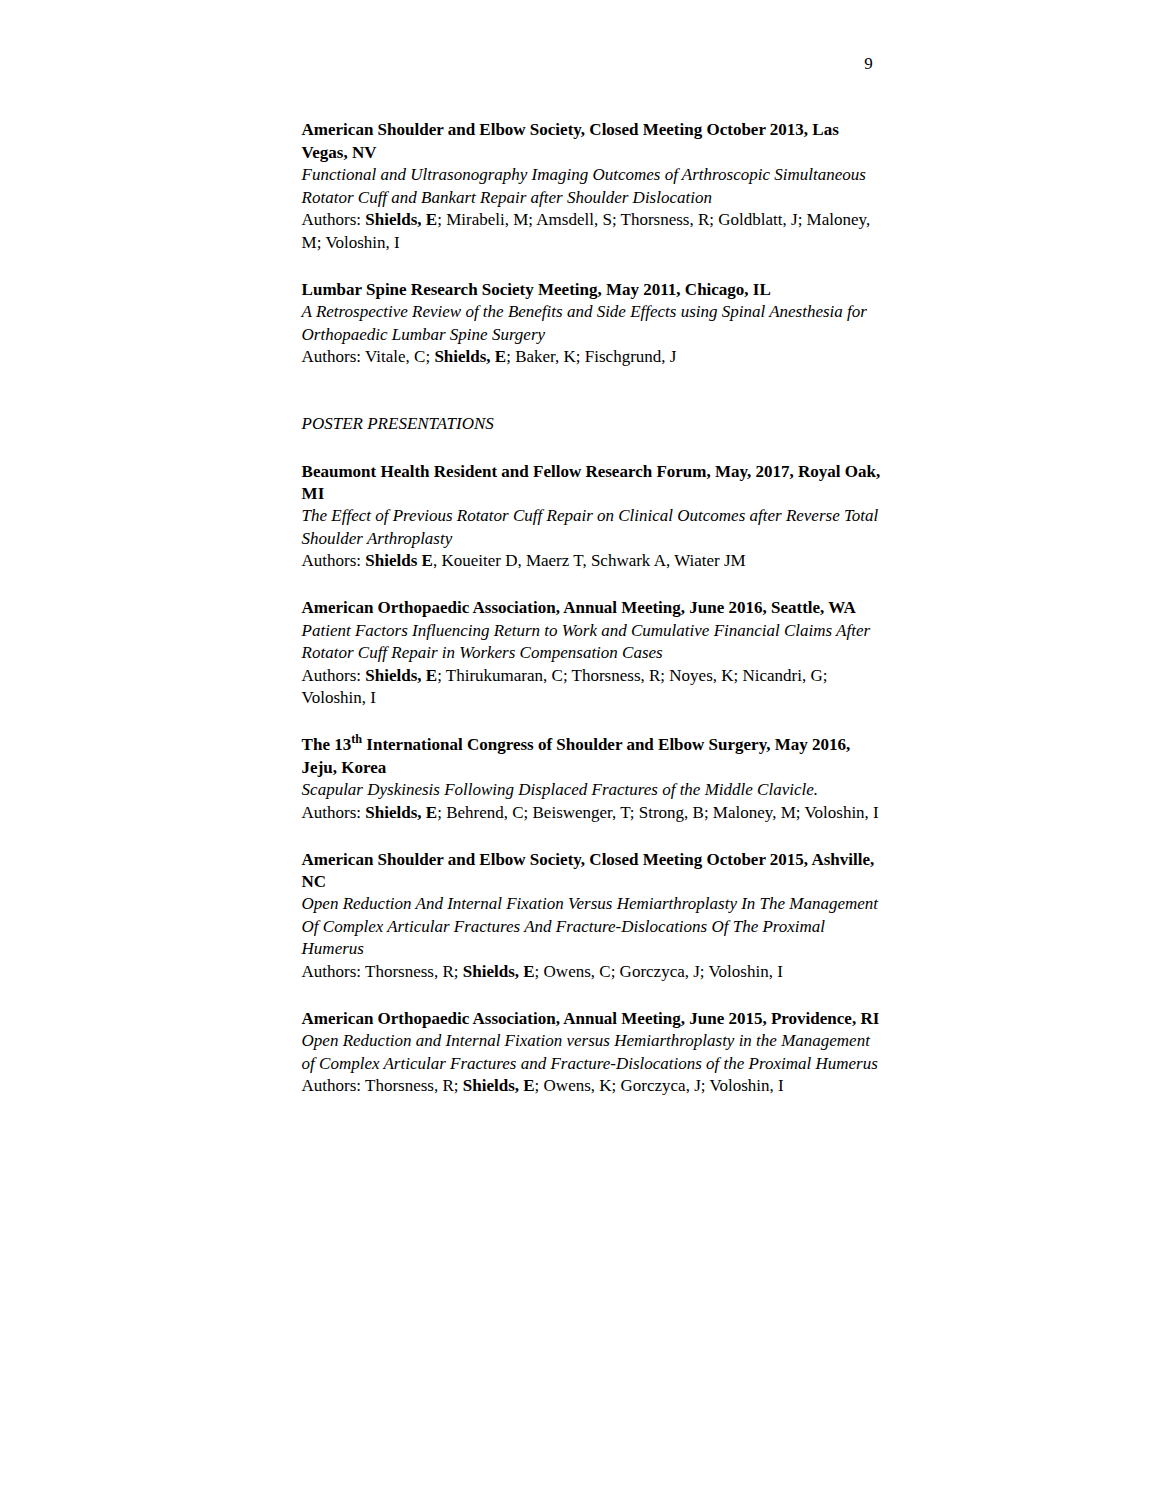9
American Shoulder and Elbow Society, Closed Meeting October 2013, Las Vegas, NV
Functional and Ultrasonography Imaging Outcomes of Arthroscopic Simultaneous Rotator Cuff and Bankart Repair after Shoulder Dislocation
Authors: Shields, E; Mirabeli, M; Amsdell, S; Thorsness, R; Goldblatt, J; Maloney, M; Voloshin, I
Lumbar Spine Research Society Meeting, May 2011, Chicago, IL
A Retrospective Review of the Benefits and Side Effects using Spinal Anesthesia for Orthopaedic Lumbar Spine Surgery
Authors: Vitale, C; Shields, E; Baker, K; Fischgrund, J
POSTER PRESENTATIONS
Beaumont Health Resident and Fellow Research Forum, May, 2017, Royal Oak, MI
The Effect of Previous Rotator Cuff Repair on Clinical Outcomes after Reverse Total Shoulder Arthroplasty
Authors: Shields E, Koueiter D, Maerz T, Schwark A, Wiater JM
American Orthopaedic Association, Annual Meeting, June 2016, Seattle, WA
Patient Factors Influencing Return to Work and Cumulative Financial Claims After Rotator Cuff Repair in Workers Compensation Cases
Authors: Shields, E; Thirukumaran, C; Thorsness, R; Noyes, K; Nicandri, G; Voloshin, I
The 13th International Congress of Shoulder and Elbow Surgery, May 2016, Jeju, Korea
Scapular Dyskinesis Following Displaced Fractures of the Middle Clavicle.
Authors: Shields, E; Behrend, C; Beiswenger, T; Strong, B; Maloney, M; Voloshin, I
American Shoulder and Elbow Society, Closed Meeting October 2015, Ashville, NC
Open Reduction And Internal Fixation Versus Hemiarthroplasty In The Management Of Complex Articular Fractures And Fracture-Dislocations Of The Proximal Humerus
Authors: Thorsness, R; Shields, E; Owens, C; Gorczyca, J; Voloshin, I
American Orthopaedic Association, Annual Meeting, June 2015, Providence, RI
Open Reduction and Internal Fixation versus Hemiarthroplasty in the Management of Complex Articular Fractures and Fracture-Dislocations of the Proximal Humerus
Authors: Thorsness, R; Shields, E; Owens, K; Gorczyca, J; Voloshin, I